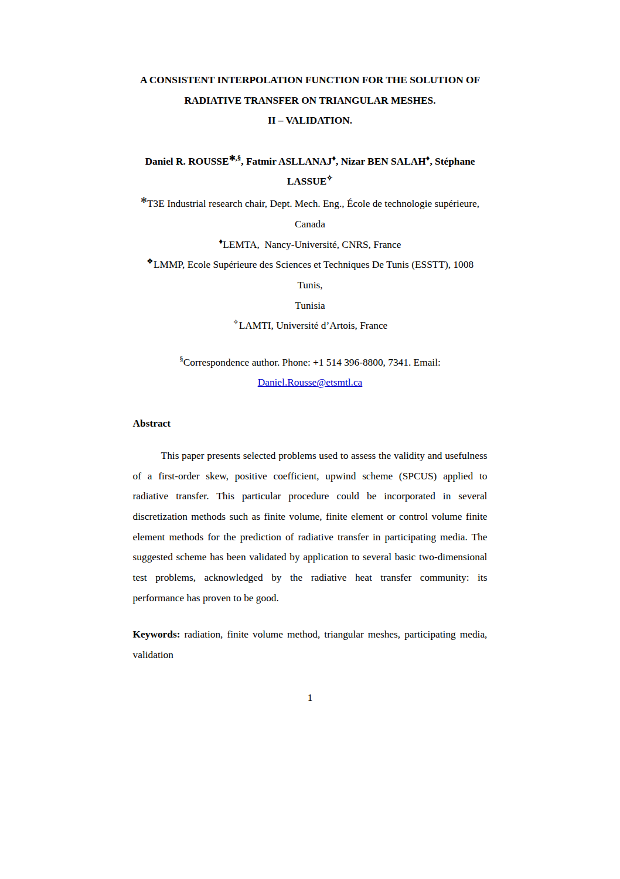A consistent interpolation function for the solution of
radiative transfer on triangular meshes.
II – Validation.
Daniel R. ROUSSE✻,§, Fatmir ASLLANAJ♦, Nizar BEN SALAH♦, Stéphane LASSUE✧
✻T3E Industrial research chair, Dept. Mech. Eng., École de technologie supérieure, Canada
♦LEMTA, Nancy-Université, CNRS, France
❖LMMP, Ecole Supérieure des Sciences et Techniques De Tunis (ESSTT), 1008 Tunis,
Tunisia
✧LAMTI, Université d’Artois, France
§Correspondence author. Phone: +1 514 396-8800, 7341. Email: Daniel.Rousse@etsmtl.ca
Abstract
This paper presents selected problems used to assess the validity and usefulness of a first-order skew, positive coefficient, upwind scheme (SPCUS) applied to radiative transfer. This particular procedure could be incorporated in several discretization methods such as finite volume, finite element or control volume finite element methods for the prediction of radiative transfer in participating media. The suggested scheme has been validated by application to several basic two-dimensional test problems, acknowledged by the radiative heat transfer community: its performance has proven to be good.
Keywords: radiation, finite volume method, triangular meshes, participating media, validation
1